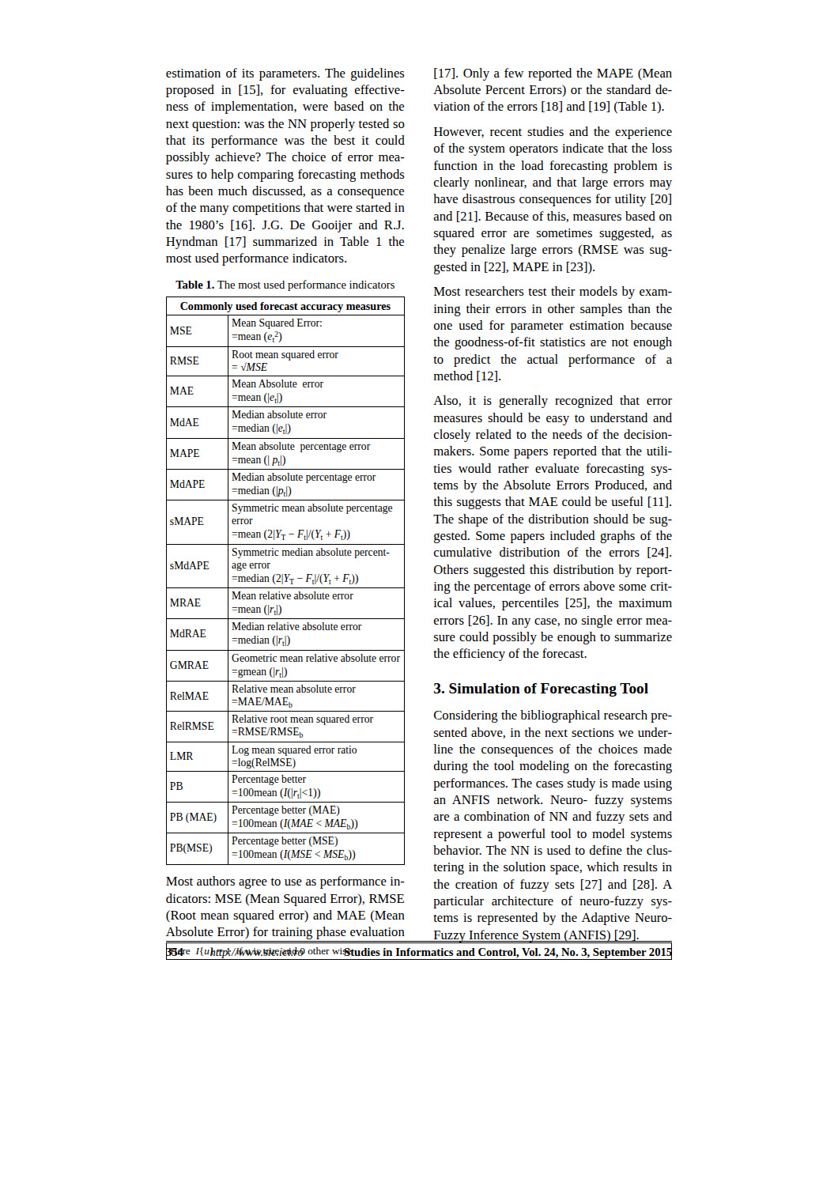estimation of its parameters. The guidelines proposed in [15], for evaluating effectiveness of implementation, were based on the next question: was the NN properly tested so that its performance was the best it could possibly achieve? The choice of error measures to help comparing forecasting methods has been much discussed, as a consequence of the many competitions that were started in the 1980’s [16]. J.G. De Gooijer and R.J. Hyndman [17] summarized in Table 1 the most used performance indicators.
Table 1. The most used performance indicators
| Commonly used forecast accuracy measures |
| --- |
| MSE | Mean Squared Error: =mean ( e t 2 ) |
| RMSE | Root mean squared error = √ MSE |
| MAE | Mean Absolute error =mean ( / e t / ) |
| MdAE | Median absolute error =median ( / e t / ) |
| MAPE | Mean absolute percentage error =mean ( / p t / ) |
| MdAPE | Median absolute percentage error =median ( / p t / ) |
| sMAPE | Symmetric mean absolute percentage error =mean ( 2/ Y T − F t //( Y t + F t ) ) |
| sMdAPE | Symmetric median absolute percentage error =median ( 2/ Y T − F t //( Y t + F t ) ) |
| MRAE | Mean relative absolute error =mean ( / r t / ) |
| MdRAE | Median relative absolute error =median ( / r t / ) |
| GMRAE | Geometric mean relative absolute error =gmean ( / r t / ) |
| RelMAE | Relative mean absolute error =MAE/MAE b |
| RelRMSE | Relative root mean squared error =RMSE/RMSE b |
| LMR | Log mean squared error ratio =log(RelMSE) |
| PB | Percentage better =100mean ( I ( / r t /<1 ) ) |
| PB (MAE) | Percentage better (MAE) =100mean ( I ( MAE < MAE b ) ) |
| PB(MSE) | Percentage better (MSE) =100mean ( I ( MSE < MSE b ) ) |
| Here I { u } = 1 if u is true and 0 other wise |
Most authors agree to use as performance indicators: MSE (Mean Squared Error), RMSE (Root mean squared error) and MAE (Mean Absolute Error) for training phase evaluation [17]. Only a few reported the MAPE (Mean Absolute Percent Errors) or the standard deviation of the errors [18] and [19] (Table 1).
However, recent studies and the experience of the system operators indicate that the loss function in the load forecasting problem is clearly nonlinear, and that large errors may have disastrous consequences for utility [20] and [21]. Because of this, measures based on squared error are sometimes suggested, as they penalize large errors (RMSE was suggested in [22], MAPE in [23]).
Most researchers test their models by examining their errors in other samples than the one used for parameter estimation because the goodness-of-fit statistics are not enough to predict the actual performance of a method [12].
Also, it is generally recognized that error measures should be easy to understand and closely related to the needs of the decision-makers. Some papers reported that the utilities would rather evaluate forecasting systems by the Absolute Errors Produced, and this suggests that MAE could be useful [11]. The shape of the distribution should be suggested. Some papers included graphs of the cumulative distribution of the errors [24]. Others suggested this distribution by reporting the percentage of errors above some critical values, percentiles [25], the maximum errors [26]. In any case, no single error measure could possibly be enough to summarize the efficiency of the forecast.
3. Simulation of Forecasting Tool
Considering the bibliographical research presented above, in the next sections we underline the consequences of the choices made during the tool modeling on the forecasting performances. The cases study is made using an ANFIS network. Neuro- fuzzy systems are a combination of NN and fuzzy sets and represent a powerful tool to model systems behavior. The NN is used to define the clustering in the solution space, which results in the creation of fuzzy sets [27] and [28]. A particular architecture of neuro-fuzzy systems is represented by the Adaptive Neuro-Fuzzy Inference System (ANFIS) [29].
354 http://www.sic.ici.ro Studies in Informatics and Control, Vol. 24, No. 3, September 2015